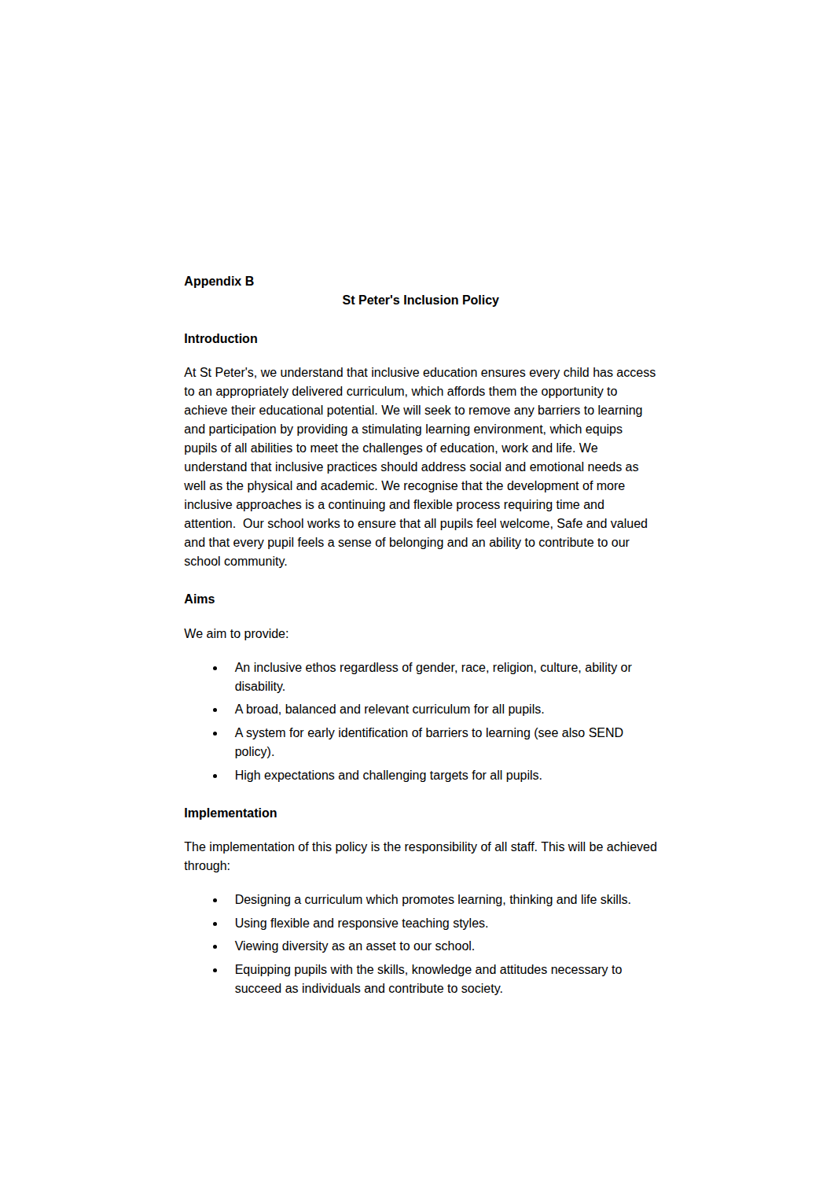Appendix B
St Peter's Inclusion Policy
Introduction
At St Peter's, we understand that inclusive education ensures every child has access to an appropriately delivered curriculum, which affords them the opportunity to achieve their educational potential. We will seek to remove any barriers to learning and participation by providing a stimulating learning environment, which equips pupils of all abilities to meet the challenges of education, work and life. We understand that inclusive practices should address social and emotional needs as well as the physical and academic. We recognise that the development of more inclusive approaches is a continuing and flexible process requiring time and attention. Our school works to ensure that all pupils feel welcome, Safe and valued and that every pupil feels a sense of belonging and an ability to contribute to our school community.
Aims
We aim to provide:
An inclusive ethos regardless of gender, race, religion, culture, ability or disability.
A broad, balanced and relevant curriculum for all pupils.
A system for early identification of barriers to learning (see also SEND policy).
High expectations and challenging targets for all pupils.
Implementation
The implementation of this policy is the responsibility of all staff. This will be achieved through:
Designing a curriculum which promotes learning, thinking and life skills.
Using flexible and responsive teaching styles.
Viewing diversity as an asset to our school.
Equipping pupils with the skills, knowledge and attitudes necessary to succeed as individuals and contribute to society.